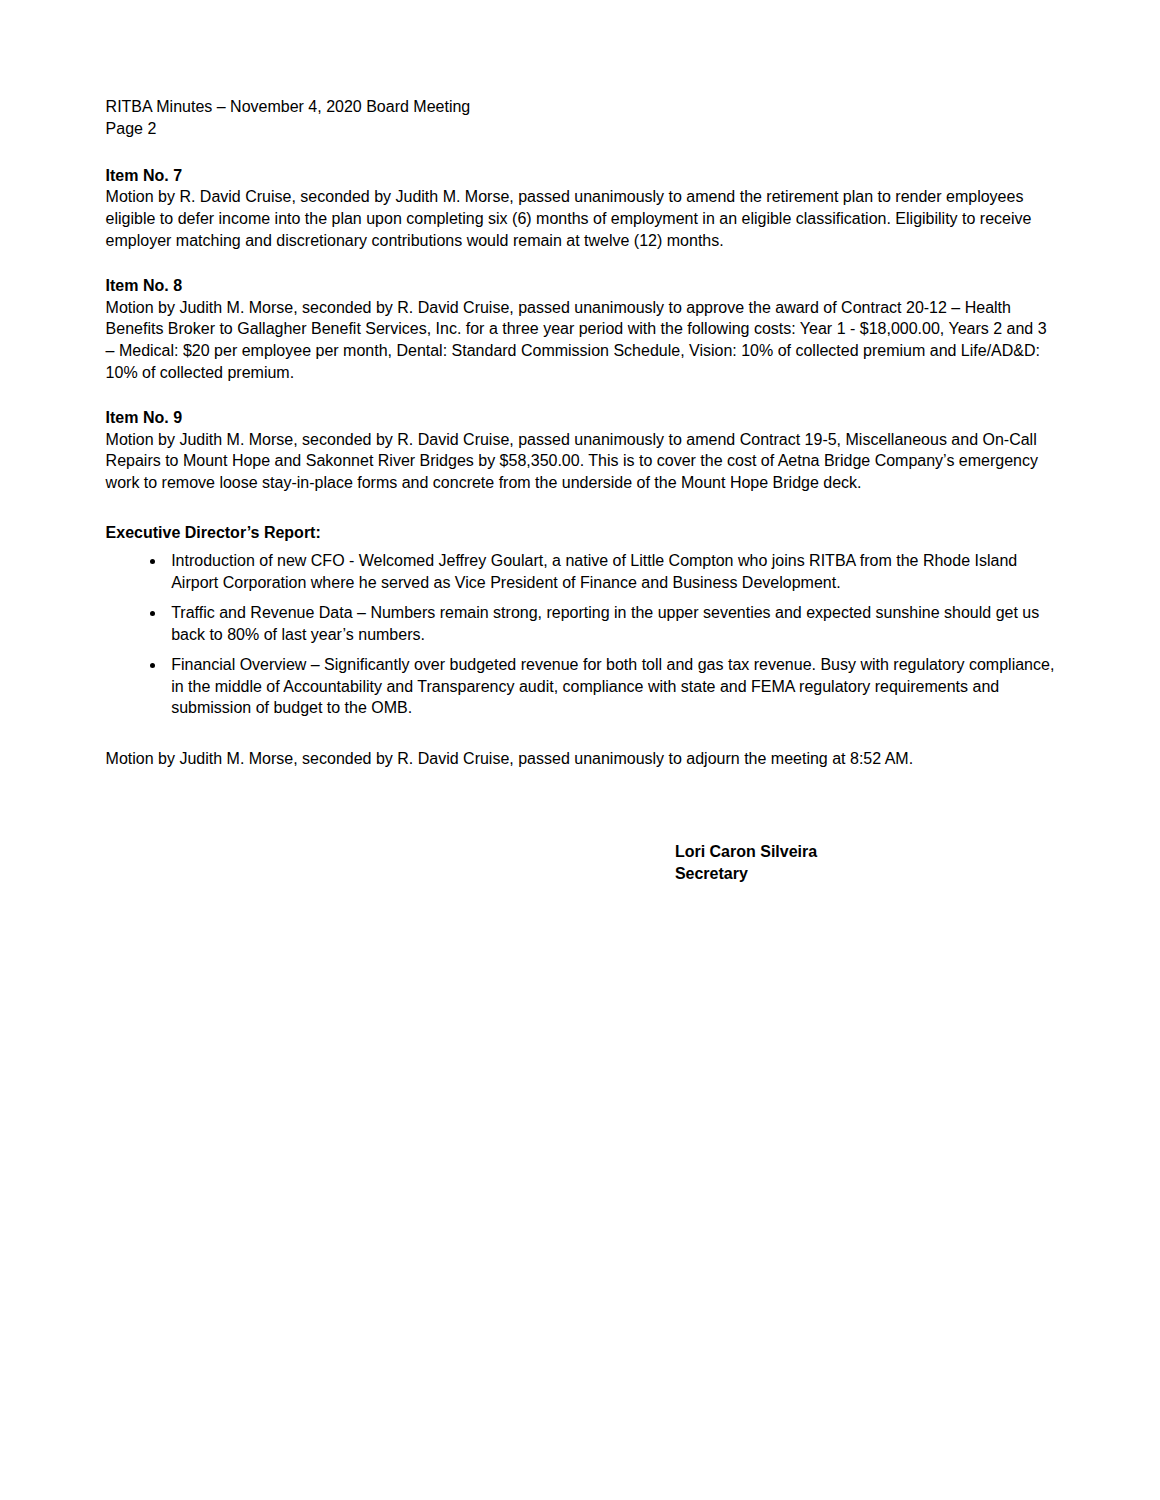RITBA Minutes – November 4, 2020 Board Meeting
Page 2
Item No. 7
Motion by R. David Cruise, seconded by Judith M. Morse, passed unanimously to amend the retirement plan to render employees eligible to defer income into the plan upon completing six (6) months of employment in an eligible classification. Eligibility to receive employer matching and discretionary contributions would remain at twelve (12) months.
Item No. 8
Motion by Judith M. Morse, seconded by R. David Cruise, passed unanimously to approve the award of Contract 20-12 – Health Benefits Broker to Gallagher Benefit Services, Inc. for a three year period with the following costs: Year 1 - $18,000.00, Years 2 and 3 – Medical: $20 per employee per month, Dental: Standard Commission Schedule, Vision: 10% of collected premium and Life/AD&D: 10% of collected premium.
Item No. 9
Motion by Judith M. Morse, seconded by R. David Cruise, passed unanimously to amend Contract 19-5, Miscellaneous and On-Call Repairs to Mount Hope and Sakonnet River Bridges by $58,350.00. This is to cover the cost of Aetna Bridge Company’s emergency work to remove loose stay-in-place forms and concrete from the underside of the Mount Hope Bridge deck.
Executive Director’s Report:
Introduction of new CFO - Welcomed Jeffrey Goulart, a native of Little Compton who joins RITBA from the Rhode Island Airport Corporation where he served as Vice President of Finance and Business Development.
Traffic and Revenue Data – Numbers remain strong, reporting in the upper seventies and expected sunshine should get us back to 80% of last year’s numbers.
Financial Overview – Significantly over budgeted revenue for both toll and gas tax revenue. Busy with regulatory compliance, in the middle of Accountability and Transparency audit, compliance with state and FEMA regulatory requirements and submission of budget to the OMB.
Motion by Judith M. Morse, seconded by R. David Cruise, passed unanimously to adjourn the meeting at 8:52 AM.
Lori Caron Silveira
Secretary